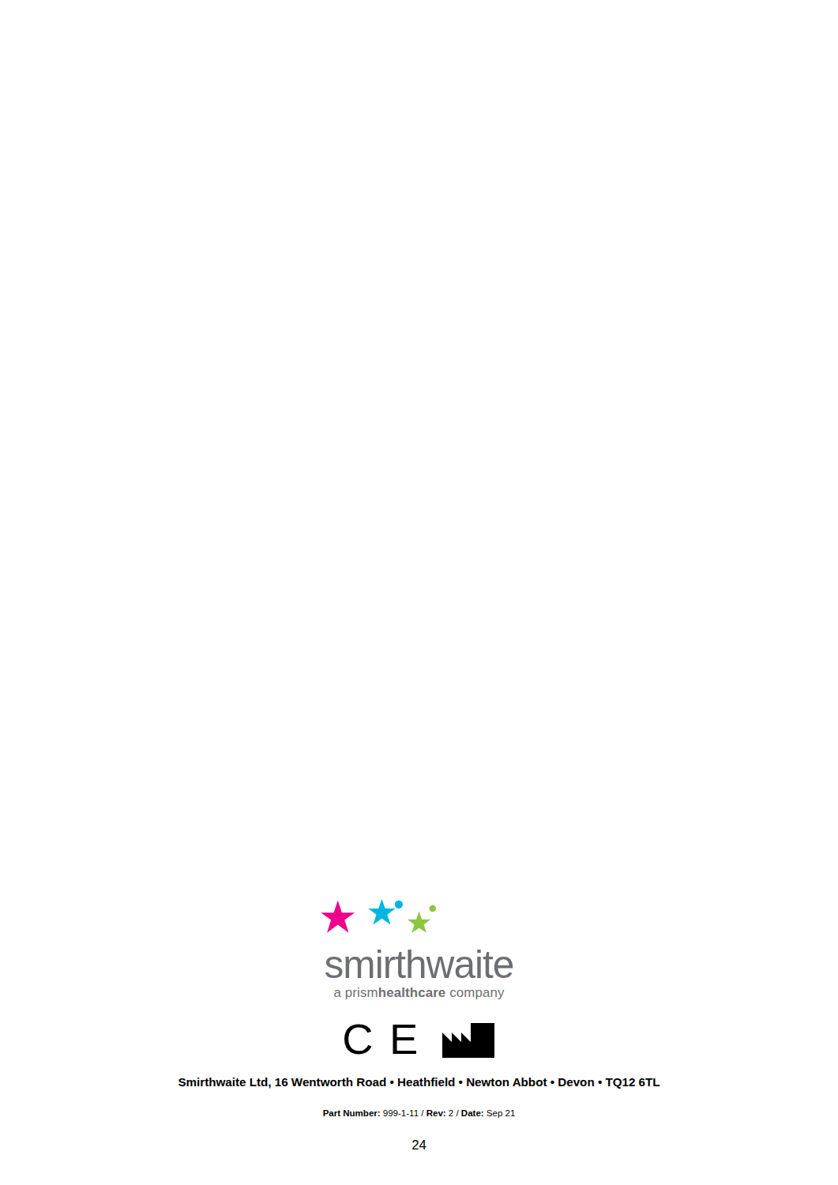smirthwaite
a prismhealthcare company
C E
Smirthwaite Ltd, 16 Wentworth Road • Heathfield • Newton Abbot • Devon • TQ12 6TL
Part Number: 999-1-11 / Rev: 2 / Date: Sep 21
24